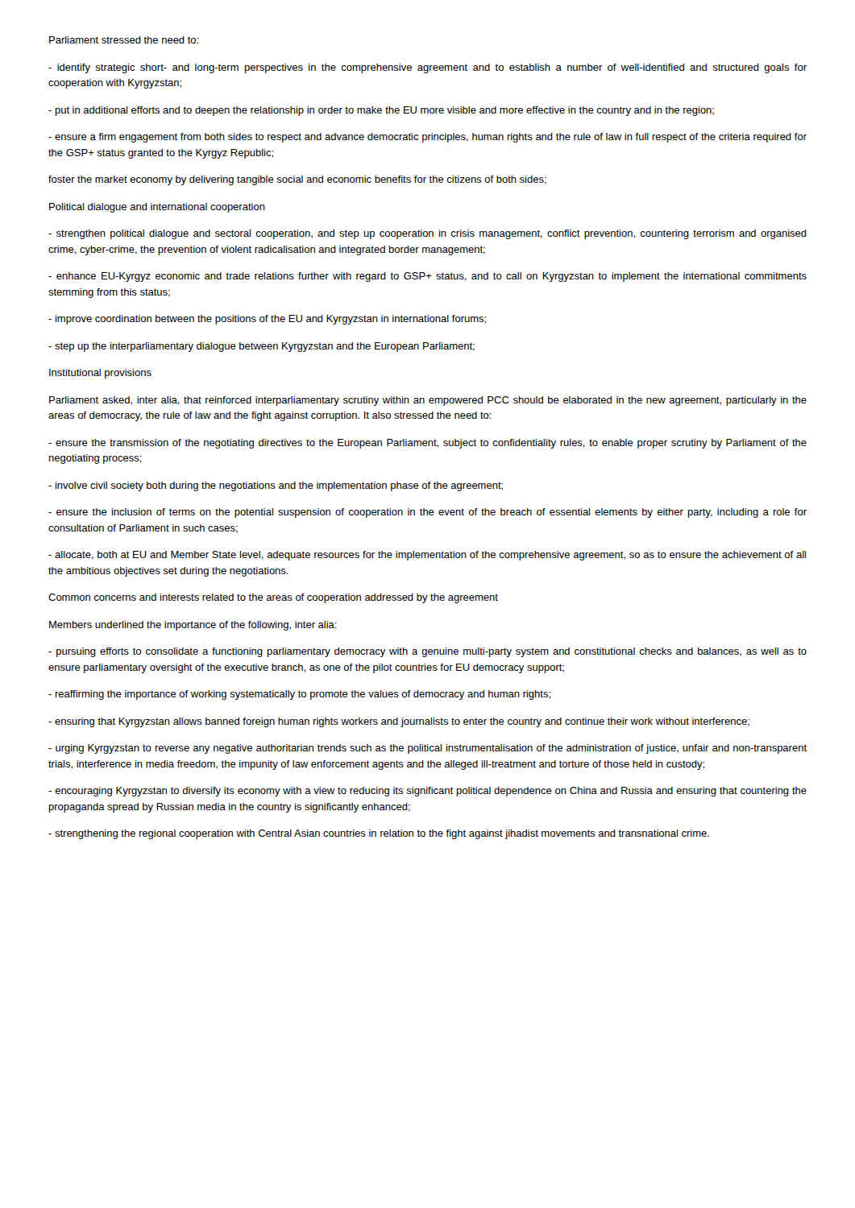Parliament stressed the need to:
- identify strategic short- and long-term perspectives in the comprehensive agreement and to establish a number of well-identified and structured goals for cooperation with Kyrgyzstan;
- put in additional efforts and to deepen the relationship in order to make the EU more visible and more effective in the country and in the region;
- ensure a firm engagement from both sides to respect and advance democratic principles, human rights and the rule of law in full respect of the criteria required for the GSP+ status granted to the Kyrgyz Republic;
foster the market economy by delivering tangible social and economic benefits for the citizens of both sides;
Political dialogue and international cooperation
- strengthen political dialogue and sectoral cooperation, and step up cooperation in crisis management, conflict prevention, countering terrorism and organised crime, cyber-crime, the prevention of violent radicalisation and integrated border management;
- enhance EU-Kyrgyz economic and trade relations further with regard to GSP+ status, and to call on Kyrgyzstan to implement the international commitments stemming from this status;
- improve coordination between the positions of the EU and Kyrgyzstan in international forums;
- step up the interparliamentary dialogue between Kyrgyzstan and the European Parliament;
Institutional provisions
Parliament asked, inter alia, that reinforced interparliamentary scrutiny within an empowered PCC should be elaborated in the new agreement, particularly in the areas of democracy, the rule of law and the fight against corruption. It also stressed the need to:
- ensure the transmission of the negotiating directives to the European Parliament, subject to confidentiality rules, to enable proper scrutiny by Parliament of the negotiating process;
- involve civil society both during the negotiations and the implementation phase of the agreement;
- ensure the inclusion of terms on the potential suspension of cooperation in the event of the breach of essential elements by either party, including a role for consultation of Parliament in such cases;
- allocate, both at EU and Member State level, adequate resources for the implementation of the comprehensive agreement, so as to ensure the achievement of all the ambitious objectives set during the negotiations.
Common concerns and interests related to the areas of cooperation addressed by the agreement
Members underlined the importance of the following, inter alia:
- pursuing efforts to consolidate a functioning parliamentary democracy with a genuine multi-party system and constitutional checks and balances, as well as to ensure parliamentary oversight of the executive branch, as one of the pilot countries for EU democracy support;
- reaffirming the importance of working systematically to promote the values of democracy and human rights;
- ensuring that Kyrgyzstan allows banned foreign human rights workers and journalists to enter the country and continue their work without interference;
- urging Kyrgyzstan to reverse any negative authoritarian trends such as the political instrumentalisation of the administration of justice, unfair and non-transparent trials, interference in media freedom, the impunity of law enforcement agents and the alleged ill-treatment and torture of those held in custody;
- encouraging Kyrgyzstan to diversify its economy with a view to reducing its significant political dependence on China and Russia and ensuring that countering the propaganda spread by Russian media in the country is significantly enhanced;
- strengthening the regional cooperation with Central Asian countries in relation to the fight against jihadist movements and transnational crime.